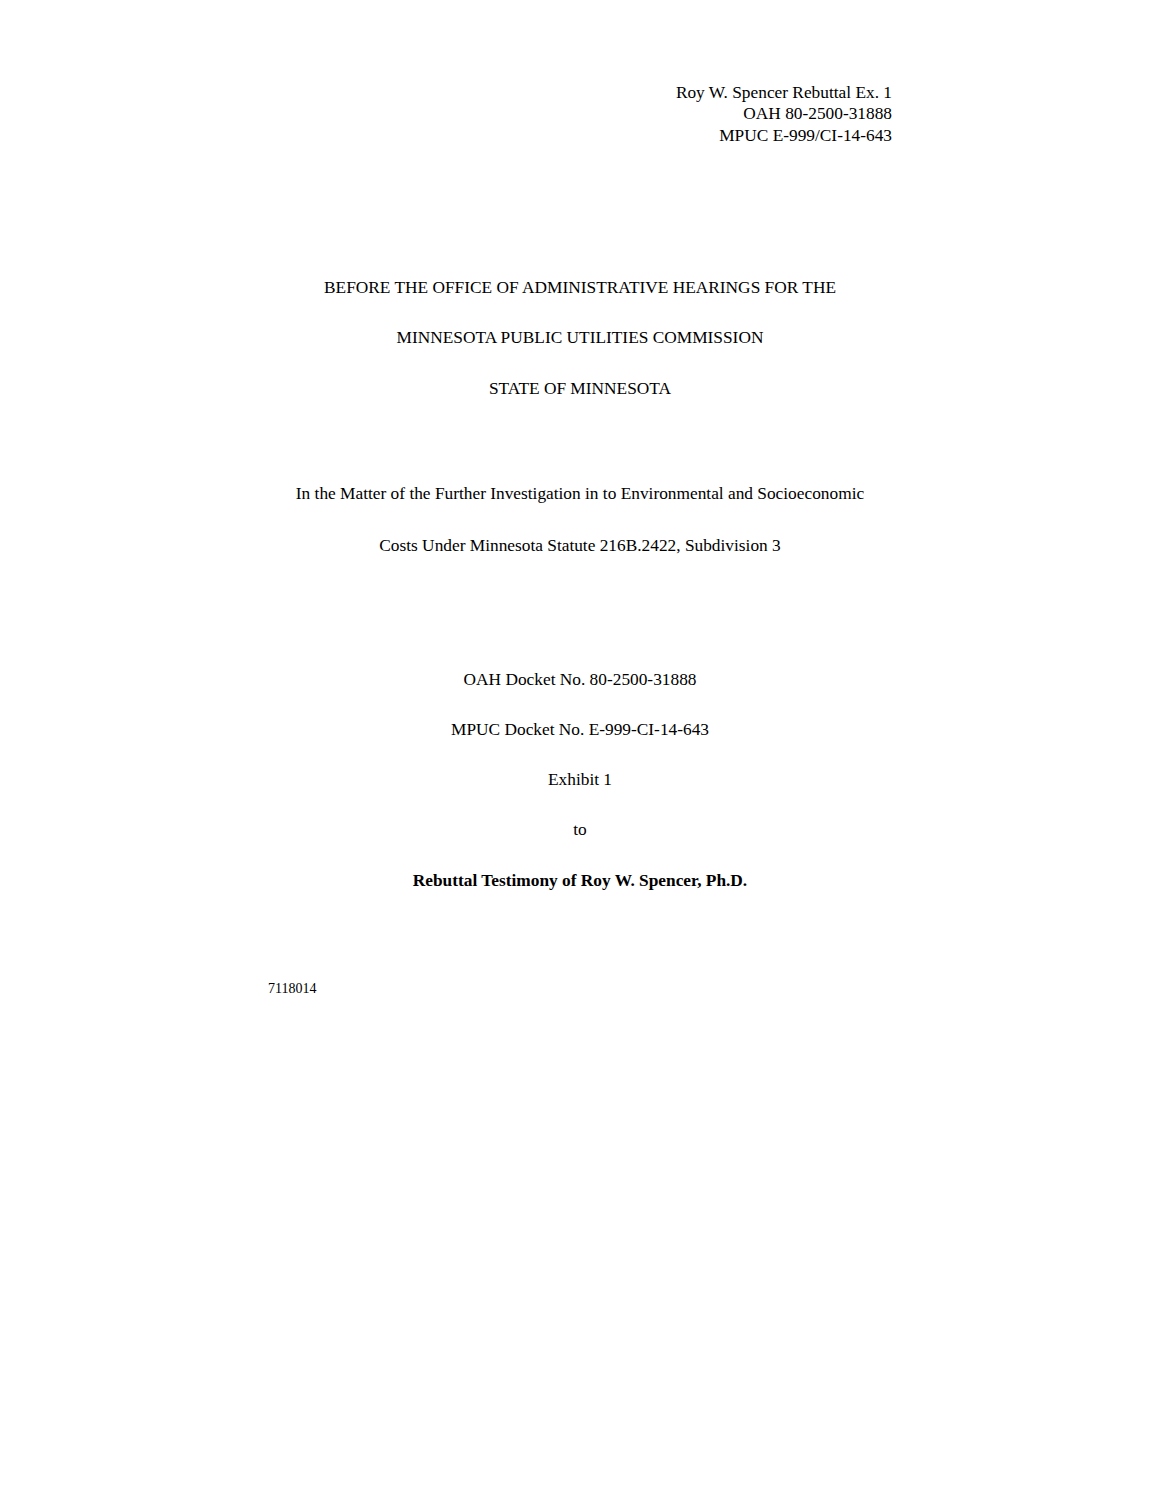Roy W. Spencer Rebuttal Ex. 1
OAH 80-2500-31888
MPUC E-999/CI-14-643
BEFORE THE OFFICE OF ADMINISTRATIVE HEARINGS FOR THE
MINNESOTA PUBLIC UTILITIES COMMISSION
STATE OF MINNESOTA
In the Matter of the Further Investigation in to Environmental and Socioeconomic
Costs Under Minnesota Statute 216B.2422, Subdivision 3
OAH Docket No. 80-2500-31888
MPUC Docket No. E-999-CI-14-643
Exhibit 1
to
Rebuttal Testimony of Roy W. Spencer, Ph.D.
7118014